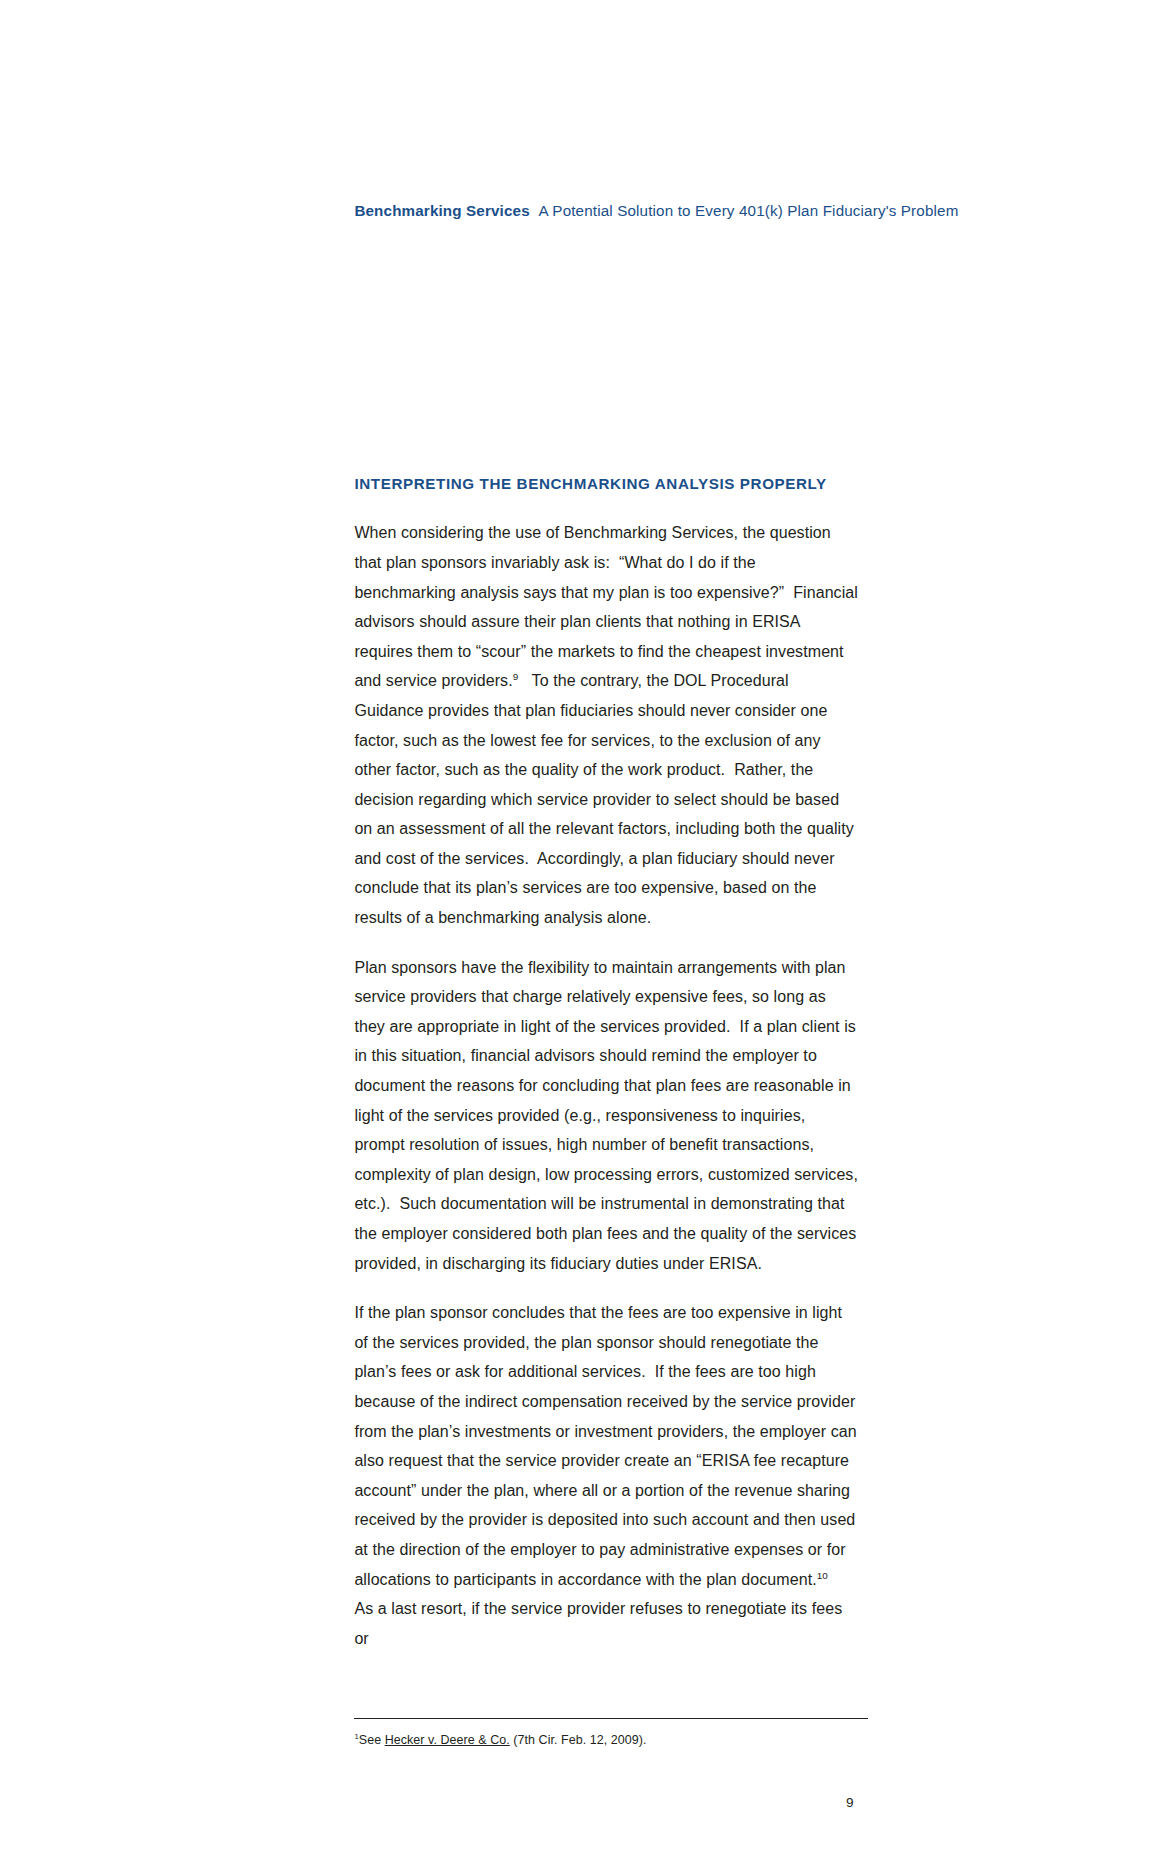Benchmarking Services A Potential Solution to Every 401(k) Plan Fiduciary's Problem
Interpreting the Benchmarking Analysis Properly
When considering the use of Benchmarking Services, the question that plan sponsors invariably ask is: “What do I do if the benchmarking analysis says that my plan is too expensive?” Financial advisors should assure their plan clients that nothing in ERISA requires them to “scour” the markets to find the cheapest investment and service providers.9 To the contrary, the DOL Procedural Guidance provides that plan fiduciaries should never consider one factor, such as the lowest fee for services, to the exclusion of any other factor, such as the quality of the work product. Rather, the decision regarding which service provider to select should be based on an assessment of all the relevant factors, including both the quality and cost of the services. Accordingly, a plan fiduciary should never conclude that its plan’s services are too expensive, based on the results of a benchmarking analysis alone.
Plan sponsors have the flexibility to maintain arrangements with plan service providers that charge relatively expensive fees, so long as they are appropriate in light of the services provided. If a plan client is in this situation, financial advisors should remind the employer to document the reasons for concluding that plan fees are reasonable in light of the services provided (e.g., responsiveness to inquiries, prompt resolution of issues, high number of benefit transactions, complexity of plan design, low processing errors, customized services, etc.). Such documentation will be instrumental in demonstrating that the employer considered both plan fees and the quality of the services provided, in discharging its fiduciary duties under ERISA.
If the plan sponsor concludes that the fees are too expensive in light of the services provided, the plan sponsor should renegotiate the plan’s fees or ask for additional services. If the fees are too high because of the indirect compensation received by the service provider from the plan’s investments or investment providers, the employer can also request that the service provider create an “ERISA fee recapture account” under the plan, where all or a portion of the revenue sharing received by the provider is deposited into such account and then used at the direction of the employer to pay administrative expenses or for allocations to participants in accordance with the plan document.10 As a last resort, if the service provider refuses to renegotiate its fees or
1See Hecker v. Deere & Co. (7th Cir. Feb. 12, 2009).
9